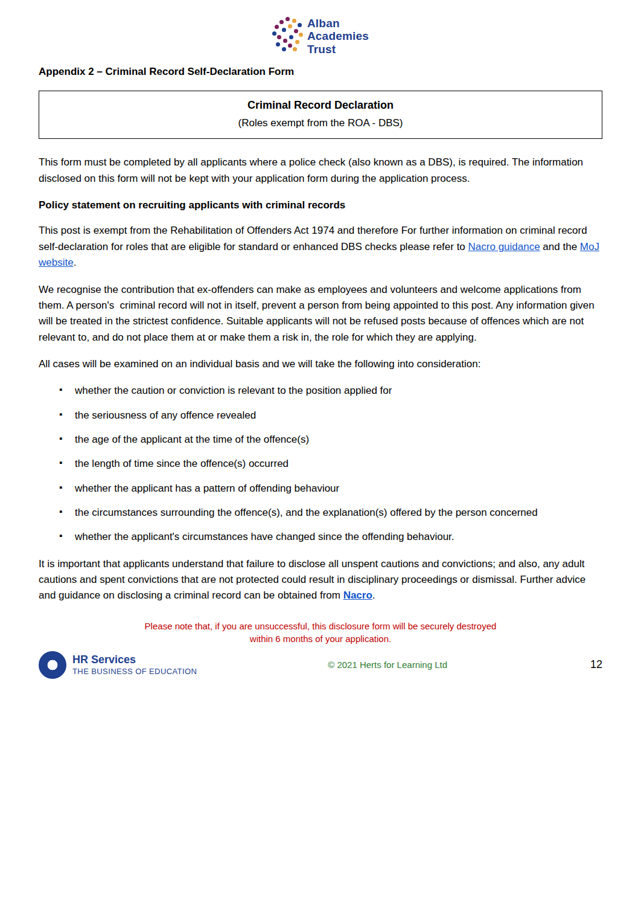Alban
Academies
Trust
Appendix 2 – Criminal Record Self-Declaration Form
Criminal Record Declaration
(Roles exempt from the ROA - DBS)
This form must be completed by all applicants where a police check (also known as a DBS), is required. The information disclosed on this form will not be kept with your application form during the application process.
Policy statement on recruiting applicants with criminal records
This post is exempt from the Rehabilitation of Offenders Act 1974 and therefore For further information on criminal record self-declaration for roles that are eligible for standard or enhanced DBS checks please refer to Nacro guidance and the MoJ website.
We recognise the contribution that ex-offenders can make as employees and volunteers and welcome applications from them. A person's criminal record will not in itself, prevent a person from being appointed to this post. Any information given will be treated in the strictest confidence. Suitable applicants will not be refused posts because of offences which are not relevant to, and do not place them at or make them a risk in, the role for which they are applying.
All cases will be examined on an individual basis and we will take the following into consideration:
whether the caution or conviction is relevant to the position applied for
the seriousness of any offence revealed
the age of the applicant at the time of the offence(s)
the length of time since the offence(s) occurred
whether the applicant has a pattern of offending behaviour
the circumstances surrounding the offence(s), and the explanation(s) offered by the person concerned
whether the applicant's circumstances have changed since the offending behaviour.
It is important that applicants understand that failure to disclose all unspent cautions and convictions; and also, any adult cautions and spent convictions that are not protected could result in disciplinary proceedings or dismissal. Further advice and guidance on disclosing a criminal record can be obtained from Nacro.
Please note that, if you are unsuccessful, this disclosure form will be securely destroyed
within 6 months of your application.
HR Services
THE BUSINESS OF EDUCATION
© 2021 Herts for Learning Ltd
12